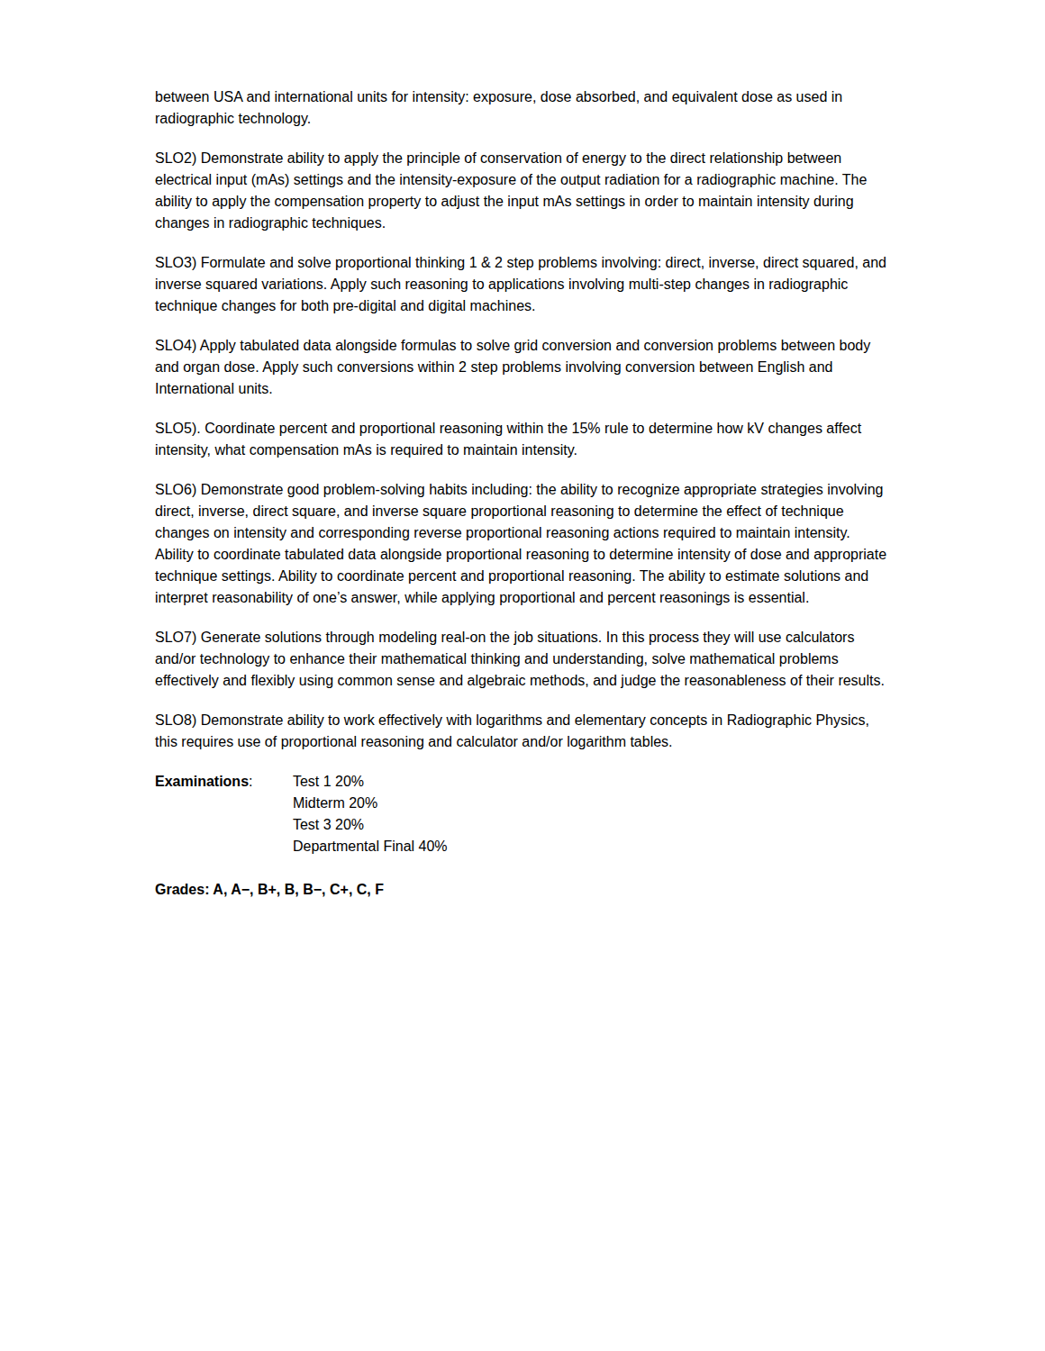between USA and international units for intensity: exposure, dose absorbed, and equivalent dose as used in radiographic technology.
SLO2) Demonstrate ability to apply the principle of conservation of energy to the direct relationship between electrical input (mAs) settings and the intensity-exposure of the output radiation for a radiographic machine. The ability to apply the compensation property to adjust the input mAs settings in order to maintain intensity during changes in radiographic techniques.
SLO3) Formulate and solve proportional thinking 1 & 2 step problems involving: direct, inverse, direct squared, and inverse squared variations. Apply such reasoning to applications involving multi-step changes in radiographic technique changes for both pre-digital and digital machines.
SLO4) Apply tabulated data alongside formulas to solve grid conversion and conversion problems between body and organ dose. Apply such conversions within 2 step problems involving conversion between English and International units.
SLO5). Coordinate percent and proportional reasoning within the 15% rule to determine how kV changes affect intensity, what compensation mAs is required to maintain intensity.
SLO6) Demonstrate good problem-solving habits including: the ability to recognize appropriate strategies involving direct, inverse, direct square, and inverse square proportional reasoning to determine the effect of technique changes on intensity and corresponding reverse proportional reasoning actions required to maintain intensity. Ability to coordinate tabulated data alongside proportional reasoning to determine intensity of dose and appropriate technique settings. Ability to coordinate percent and proportional reasoning. The ability to estimate solutions and interpret reasonability of one’s answer, while applying proportional and percent reasonings is essential.
SLO7) Generate solutions through modeling real-on the job situations. In this process they will use calculators and/or technology to enhance their mathematical thinking and understanding, solve mathematical problems effectively and flexibly using common sense and algebraic methods, and judge the reasonableness of their results.
SLO8) Demonstrate ability to work effectively with logarithms and elementary concepts in Radiographic Physics, this requires use of proportional reasoning and calculator and/or logarithm tables.
Examinations:
Test 1 20%
Midterm 20%
Test 3 20%
Departmental Final 40%
Grades: A, A−, B+, B, B−, C+, C, F